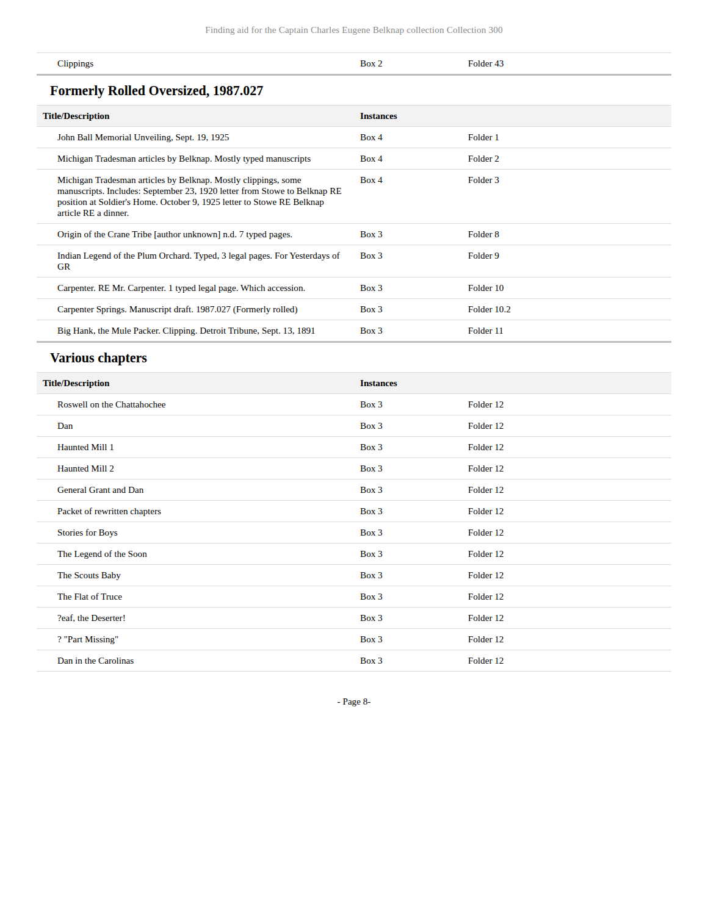Finding aid for the Captain Charles Eugene Belknap collection Collection 300
| Clippings | Box 2 | Folder 43 | |
| Formerly Rolled Oversized, 1987.027 |
| Title/Description | Instances | | |
| John Ball Memorial Unveiling, Sept. 19, 1925 | Box 4 | Folder 1 | |
| Michigan Tradesman articles by Belknap. Mostly typed manuscripts | Box 4 | Folder 2 | |
| Michigan Tradesman articles by Belknap. Mostly clippings, some manuscripts. Includes: September 23, 1920 letter from Stowe to Belknap RE position at Soldier's Home. October 9, 1925 letter to Stowe RE Belknap article RE a dinner. | Box 4 | Folder 3 | |
| Origin of the Crane Tribe [author unknown] n.d. 7 typed pages. | Box 3 | Folder 8 | |
| Indian Legend of the Plum Orchard. Typed, 3 legal pages. For Yesterdays of GR | Box 3 | Folder 9 | |
| Carpenter. RE Mr. Carpenter. 1 typed legal page. Which accession. | Box 3 | Folder 10 | |
| Carpenter Springs. Manuscript draft. 1987.027 (Formerly rolled) | Box 3 | Folder 10.2 | |
| Big Hank, the Mule Packer. Clipping. Detroit Tribune, Sept. 13, 1891 | Box 3 | Folder 11 | |
| Various chapters |
| Title/Description | Instances | | |
| Roswell on the Chattahochee | Box 3 | Folder 12 | |
| Dan | Box 3 | Folder 12 | |
| Haunted Mill 1 | Box 3 | Folder 12 | |
| Haunted Mill 2 | Box 3 | Folder 12 | |
| General Grant and Dan | Box 3 | Folder 12 | |
| Packet of rewritten chapters | Box 3 | Folder 12 | |
| Stories for Boys | Box 3 | Folder 12 | |
| The Legend of the Soon | Box 3 | Folder 12 | |
| The Scouts Baby | Box 3 | Folder 12 | |
| The Flat of Truce | Box 3 | Folder 12 | |
| ?eaf, the Deserter! | Box 3 | Folder 12 | |
| ? "Part Missing" | Box 3 | Folder 12 | |
| Dan in the Carolinas | Box 3 | Folder 12 | |
- Page 8-